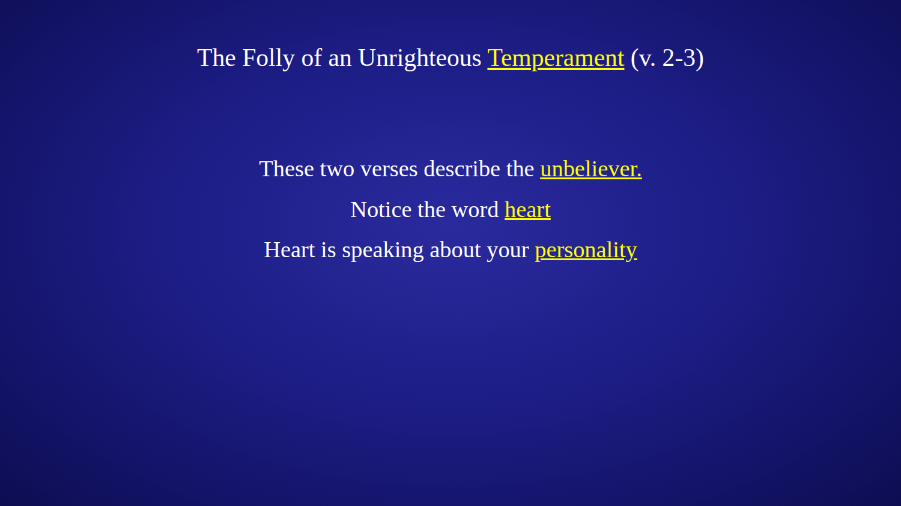The Folly of an Unrighteous Temperament (v. 2-3)
These two verses describe the unbeliever.
Notice the word heart
Heart is speaking about your personality